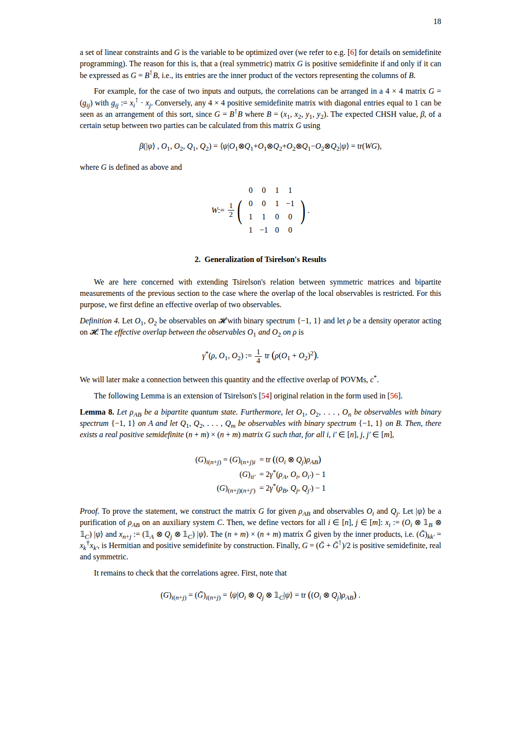18
a set of linear constraints and G is the variable to be optimized over (we refer to e.g. [6] for details on semidefinite programming). The reason for this is, that a (real symmetric) matrix G is positive semidefinite if and only if it can be expressed as G = B⊺B, i.e., its entries are the inner product of the vectors representing the columns of B.
For example, for the case of two inputs and outputs, the correlations can be arranged in a 4 × 4 matrix G = (gij) with gij := xi⊺ · xj. Conversely, any 4 × 4 positive semidefinite matrix with diagonal entries equal to 1 can be seen as an arrangement of this sort, since G = B⊺B where B = (x1, x2, y1, y2). The expected CHSH value, β, of a certain setup between two parties can be calculated from this matrix G using
β(|ψ⟩ , O1, O2, Q1, Q2) = ⟨ψ|O1⊗Q1+O1⊗Q2+O2⊗Q1−O2⊗Q2|ψ⟩ = tr(WG),
where G is defined as above and
W := 12 (
| 0 | 0 | 1 | 1 |
| 0 | 0 | 1 | −1 |
| 1 | 1 | 0 | 0 |
| 1 | −1 | 0 | 0 |
) .
2. Generalization of Tsirelson's Results
We are here concerned with extending Tsirelson's relation between symmetric matrices and bipartite measurements of the previous section to the case where the overlap of the local observables is restricted. For this purpose, we first define an effective overlap of two observables.
Definition 4. Let O1, O2 be observables on 𝓗 with binary spectrum {−1, 1} and let ρ be a density operator acting on 𝓗. The effective overlap between the observables O1 and O2 on ρ is
γ*(ρ, O1, O2) := 14 tr (ρ(O1 + O2)2).
We will later make a connection between this quantity and the effective overlap of POVMs, c*.
The following Lemma is an extension of Tsirelson's [54] original relation in the form used in [56].
Lemma 8. Let ρAB be a bipartite quantum state. Furthermore, let O1, O2, . . . , On be observables with binary spectrum {−1, 1} on A and let Q1, Q2, . . . , Qm be observables with binary spectrum {−1, 1} on B. Then, there exists a real positive semidefinite (n + m) × (n + m) matrix G such that, for all i, i′ ∈ [n], j, j′ ∈ [m],
(G)i(n+j) = (G)(n+j)i = tr ((Oi ⊗ Qj)ρAB)
(G)ii′ = 2γ*(ρA, Oi, Oi′) − 1
(G)(n+j)(n+j′) = 2γ*(ρB, Qj, Qj′) − 1
Proof. To prove the statement, we construct the matrix G for given ρAB and observables Oi and Qj. Let |ψ⟩ be a purification of ρAB on an auxiliary system C. Then, we define vectors for all i ∈ [n], j ∈ [m]: xi := (Oi ⊗ 𝟙B ⊗ 𝟙C) |ψ⟩ and xn+j := (𝟙A ⊗ Qj ⊗ 𝟙C) |ψ⟩. The (n + m) × (n + m) matrix Ḡ given by the inner products, i.e. (Ḡ)kk′ = xk†xk′, is Hermitian and positive semidefinite by construction. Finally, G = (Ḡ + Ḡ⊺)/2 is positive semidefinite, real and symmetric.
It remains to check that the correlations agree. First, note that
(G)i(n+j) = (Ḡ)i(n+j) = ⟨ψ|Oi ⊗ Qj ⊗ 𝟙C|ψ⟩ = tr ((Oi ⊗ Qj)ρAB) .